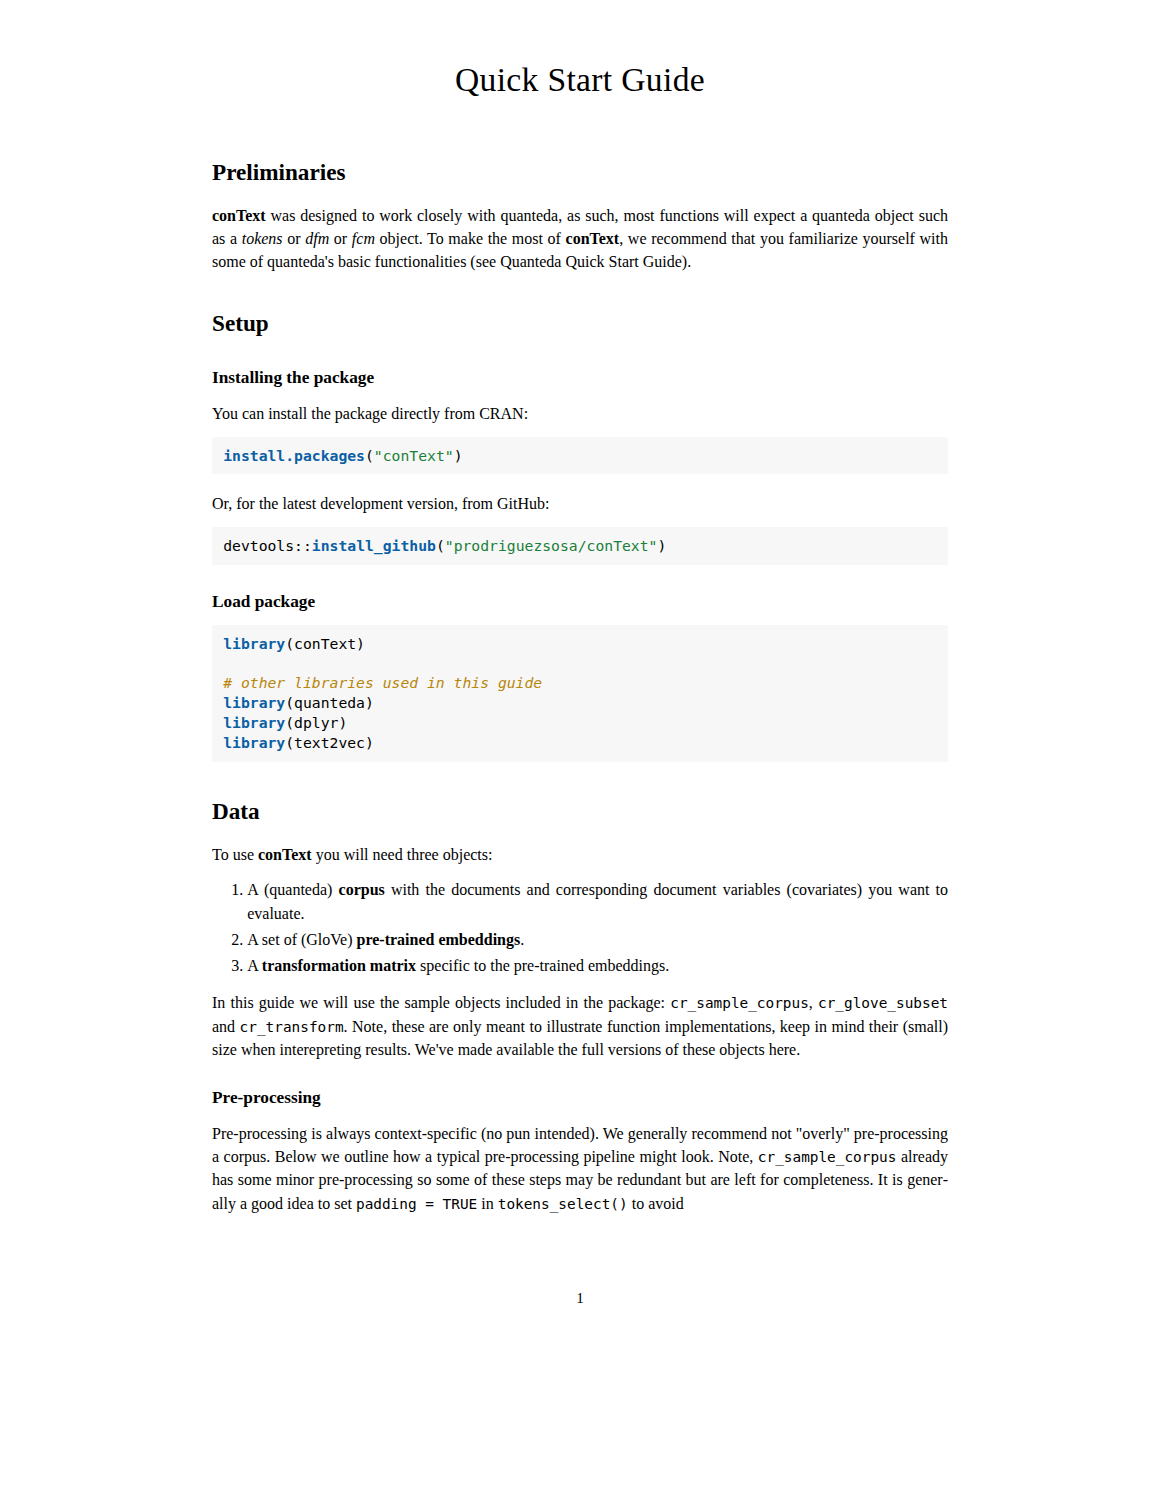Quick Start Guide
Preliminaries
conText was designed to work closely with quanteda, as such, most functions will expect a quanteda object such as a tokens or dfm or fcm object. To make the most of conText, we recommend that you familiarize yourself with some of quanteda's basic functionalities (see Quanteda Quick Start Guide).
Setup
Installing the package
You can install the package directly from CRAN:
install.packages("conText")
Or, for the latest development version, from GitHub:
devtools:: install_github("prodriguezsosa/conText")
Load package
library(conText)

# other libraries used in this guide
library(quanteda)
library(dplyr)
library(text2vec)
Data
To use conText you will need three objects:
A (quanteda) corpus with the documents and corresponding document variables (covariates) you want to evaluate.
A set of (GloVe) pre-trained embeddings.
A transformation matrix specific to the pre-trained embeddings.
In this guide we will use the sample objects included in the package: cr_sample_corpus, cr_glove_subset and cr_transform. Note, these are only meant to illustrate function implementations, keep in mind their (small) size when interepreting results. We've made available the full versions of these objects here.
Pre-processing
Pre-processing is always context-specific (no pun intended). We generally recommend not "overly" pre-processing a corpus. Below we outline how a typical pre-processing pipeline might look. Note, cr_sample_corpus already has some minor pre-processing so some of these steps may be redundant but are left for completeness. It is generally a good idea to set padding = TRUE in tokens_select() to avoid
1